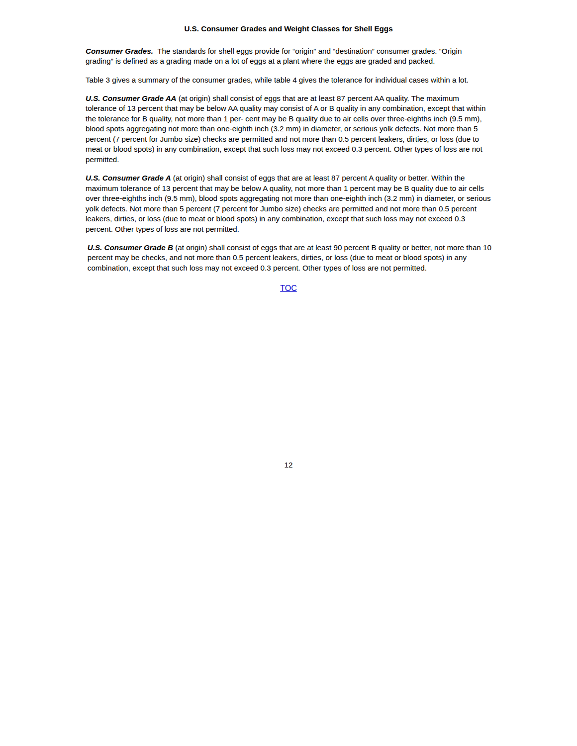U.S. Consumer Grades and Weight Classes for Shell Eggs
Consumer Grades. The standards for shell eggs provide for “origin” and “destination” consumer grades. “Origin grading” is defined as a grading made on a lot of eggs at a plant where the eggs are graded and packed.
Table 3 gives a summary of the consumer grades, while table 4 gives the tolerance for individual cases within a lot.
U.S. Consumer Grade AA (at origin) shall consist of eggs that are at least 87 percent AA quality. The maximum tolerance of 13 percent that may be below AA quality may consist of A or B quality in any combination, except that within the tolerance for B quality, not more than 1 per- cent may be B quality due to air cells over three-eighths inch (9.5 mm), blood spots aggregating not more than one-eighth inch (3.2 mm) in diameter, or serious yolk defects. Not more than 5 percent (7 percent for Jumbo size) checks are permitted and not more than 0.5 percent leakers, dirties, or loss (due to meat or blood spots) in any combination, except that such loss may not exceed 0.3 percent. Other types of loss are not permitted.
U.S. Consumer Grade A (at origin) shall consist of eggs that are at least 87 percent A quality or better. Within the maximum tolerance of 13 percent that may be below A quality, not more than 1 percent may be B quality due to air cells over three-eighths inch (9.5 mm), blood spots aggregating not more than one-eighth inch (3.2 mm) in diameter, or serious yolk defects. Not more than 5 percent (7 percent for Jumbo size) checks are permitted and not more than 0.5 percent leakers, dirties, or loss (due to meat or blood spots) in any combination, except that such loss may not exceed 0.3 percent. Other types of loss are not permitted.
U.S. Consumer Grade B (at origin) shall consist of eggs that are at least 90 percent B quality or better, not more than 10 percent may be checks, and not more than 0.5 percent leakers, dirties, or loss (due to meat or blood spots) in any combination, except that such loss may not exceed 0.3 percent. Other types of loss are not permitted.
TOC
12